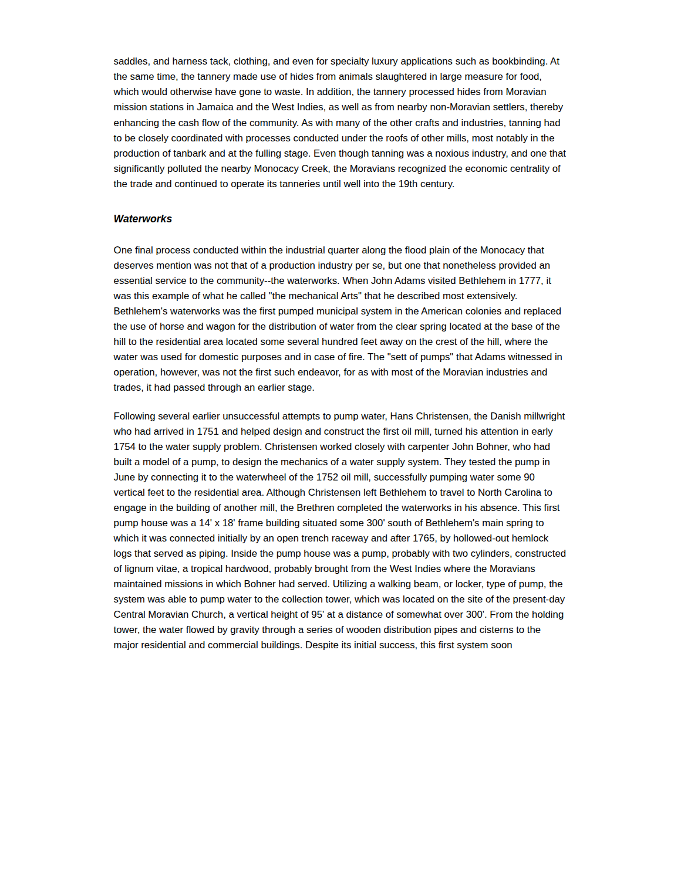saddles, and harness tack, clothing, and even for specialty luxury applications such as bookbinding. At the same time, the tannery made use of hides from animals slaughtered in large measure for food, which would otherwise have gone to waste. In addition, the tannery processed hides from Moravian mission stations in Jamaica and the West Indies, as well as from nearby non-Moravian settlers, thereby enhancing the cash flow of the community. As with many of the other crafts and industries, tanning had to be closely coordinated with processes conducted under the roofs of other mills, most notably in the production of tanbark and at the fulling stage. Even though tanning was a noxious industry, and one that significantly polluted the nearby Monocacy Creek, the Moravians recognized the economic centrality of the trade and continued to operate its tanneries until well into the 19th century.
Waterworks
One final process conducted within the industrial quarter along the flood plain of the Monocacy that deserves mention was not that of a production industry per se, but one that nonetheless provided an essential service to the community--the waterworks. When John Adams visited Bethlehem in 1777, it was this example of what he called "the mechanical Arts" that he described most extensively. Bethlehem's waterworks was the first pumped municipal system in the American colonies and replaced the use of horse and wagon for the distribution of water from the clear spring located at the base of the hill to the residential area located some several hundred feet away on the crest of the hill, where the water was used for domestic purposes and in case of fire. The "sett of pumps" that Adams witnessed in operation, however, was not the first such endeavor, for as with most of the Moravian industries and trades, it had passed through an earlier stage.
Following several earlier unsuccessful attempts to pump water, Hans Christensen, the Danish millwright who had arrived in 1751 and helped design and construct the first oil mill, turned his attention in early 1754 to the water supply problem. Christensen worked closely with carpenter John Bohner, who had built a model of a pump, to design the mechanics of a water supply system. They tested the pump in June by connecting it to the waterwheel of the 1752 oil mill, successfully pumping water some 90 vertical feet to the residential area. Although Christensen left Bethlehem to travel to North Carolina to engage in the building of another mill, the Brethren completed the waterworks in his absence. This first pump house was a 14' x 18' frame building situated some 300' south of Bethlehem's main spring to which it was connected initially by an open trench raceway and after 1765, by hollowed-out hemlock logs that served as piping. Inside the pump house was a pump, probably with two cylinders, constructed of lignum vitae, a tropical hardwood, probably brought from the West Indies where the Moravians maintained missions in which Bohner had served. Utilizing a walking beam, or locker, type of pump, the system was able to pump water to the collection tower, which was located on the site of the present-day Central Moravian Church, a vertical height of 95' at a distance of somewhat over 300'. From the holding tower, the water flowed by gravity through a series of wooden distribution pipes and cisterns to the major residential and commercial buildings. Despite its initial success, this first system soon